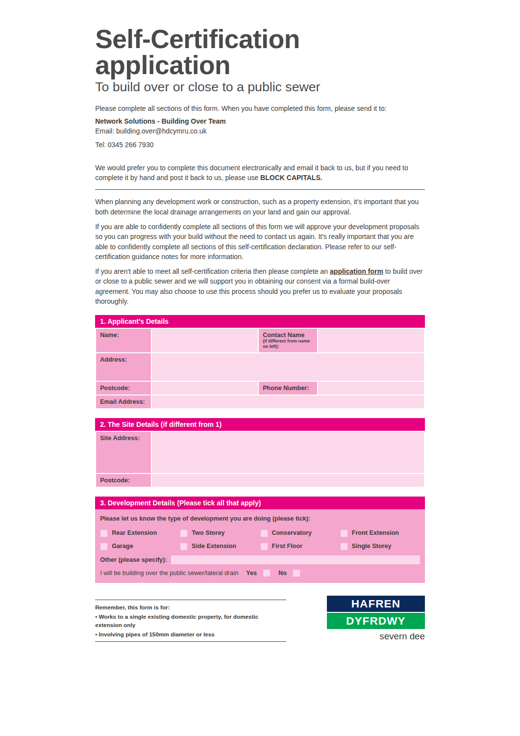Self-Certification application
To build over or close to a public sewer
Please complete all sections of this form. When you have completed this form, please send it to:
Network Solutions - Building Over Team Email: building.over@hdcymru.co.uk
Tel: 0345 266 7930
We would prefer you to complete this document electronically and email it back to us, but if you need to complete it by hand and post it back to us, please use BLOCK CAPITALS.
When planning any development work or construction, such as a property extension, it's important that you both determine the local drainage arrangements on your land and gain our approval.
If you are able to confidently complete all sections of this form we will approve your development proposals so you can progress with your build without the need to contact us again. It's really important that you are able to confidently complete all sections of this self-certification declaration. Please refer to our self-certification guidance notes for more information.
If you aren't able to meet all self-certification criteria then please complete an application form to build over or close to a public sewer and we will support you in obtaining our consent via a formal build-over agreement. You may also choose to use this process should you prefer us to evaluate your proposals thoroughly.
1. Applicant's Details
| Name: | | Contact Name (if different from name on left): | |
| Address: | |
| Postcode: | | Phone Number: | |
| Email Address: | |
2. The Site Details (if different from 1)
| Site Address: | |
| Postcode: | |
3. Development Details (Please tick all that apply)
Please let us know the type of development you are doing (please tick):
| Rear Extension | Two Storey | Conservatory | Front Extension |
| Garage | Side Extension | First Floor | Single Storey |
Other (please specify):
I will be building over the public sewer/lateral drain Yes No
Remember, this form is for:
• Works to a single existing domestic property, for domestic extension only
• Involving pipes of 150mm diameter or less
HAFREN
DYFRDWY
severn dee